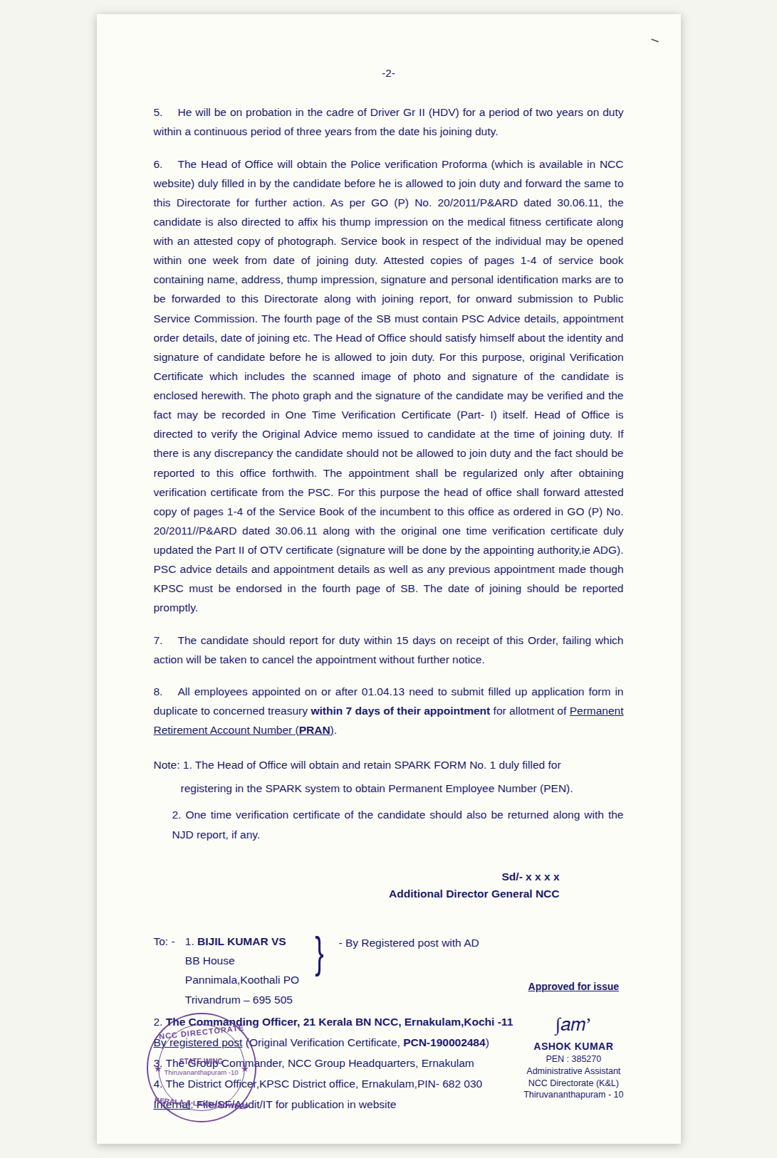−
-2-
5. He will be on probation in the cadre of Driver Gr II (HDV) for a period of two years on duty within a continuous period of three years from the date his joining duty.
6. The Head of Office will obtain the Police verification Proforma (which is available in NCC website) duly filled in by the candidate before he is allowed to join duty and forward the same to this Directorate for further action. As per GO (P) No. 20/2011/P&ARD dated 30.06.11, the candidate is also directed to affix his thump impression on the medical fitness certificate along with an attested copy of photograph. Service book in respect of the individual may be opened within one week from date of joining duty. Attested copies of pages 1-4 of service book containing name, address, thump impression, signature and personal identification marks are to be forwarded to this Directorate along with joining report, for onward submission to Public Service Commission. The fourth page of the SB must contain PSC Advice details, appointment order details, date of joining etc. The Head of Office should satisfy himself about the identity and signature of candidate before he is allowed to join duty. For this purpose, original Verification Certificate which includes the scanned image of photo and signature of the candidate is enclosed herewith. The photo graph and the signature of the candidate may be verified and the fact may be recorded in One Time Verification Certificate (Part- I) itself. Head of Office is directed to verify the Original Advice memo issued to candidate at the time of joining duty. If there is any discrepancy the candidate should not be allowed to join duty and the fact should be reported to this office forthwith. The appointment shall be regularized only after obtaining verification certificate from the PSC. For this purpose the head of office shall forward attested copy of pages 1-4 of the Service Book of the incumbent to this office as ordered in GO (P) No. 20/2011//P&ARD dated 30.06.11 along with the original one time verification certificate duly updated the Part II of OTV certificate (signature will be done by the appointing authority,ie ADG). PSC advice details and appointment details as well as any previous appointment made though KPSC must be endorsed in the fourth page of SB. The date of joining should be reported promptly.
7. The candidate should report for duty within 15 days on receipt of this Order, failing which action will be taken to cancel the appointment without further notice.
8. All employees appointed on or after 01.04.13 need to submit filled up application form in duplicate to concerned treasury within 7 days of their appointment for allotment of Permanent Retirement Account Number (PRAN).
Note: 1. The Head of Office will obtain and retain SPARK FORM No. 1 duly filled for
registering in the SPARK system to obtain Permanent Employee Number (PEN).
2. One time verification certificate of the candidate should also be returned along with the NJD report, if any.
Sd/- x x x x
Additional Director General NCC
To: -
1. BIJIL KUMAR VS
BB House
Pannimala,Koothali PO
Trivandrum – 695 505
} - By Registered post with AD
2. The Commanding Officer, 21 Kerala BN NCC, Ernakulam,Kochi -11
By registered post (Original Verification Certificate, PCN-190002484)
3. The Group Commander, NCC Group Headquarters, Ernakulam
4. The District Officer,KPSC District office, Ernakulam,PIN- 682 030
Internal: File/SF/Audit/IT for publication in website
Approved for issue
∫𝑎𝑚’
ASHOK KUMAR
PEN : 385270
Administrative Assistant
NCC Directorate (K&L)
Thiruvananthapuram - 10
NCC DIRECTORATE
STATE WING
Thiruvananthapuram -10
★
★
KERALA & LAKSHADWEEP